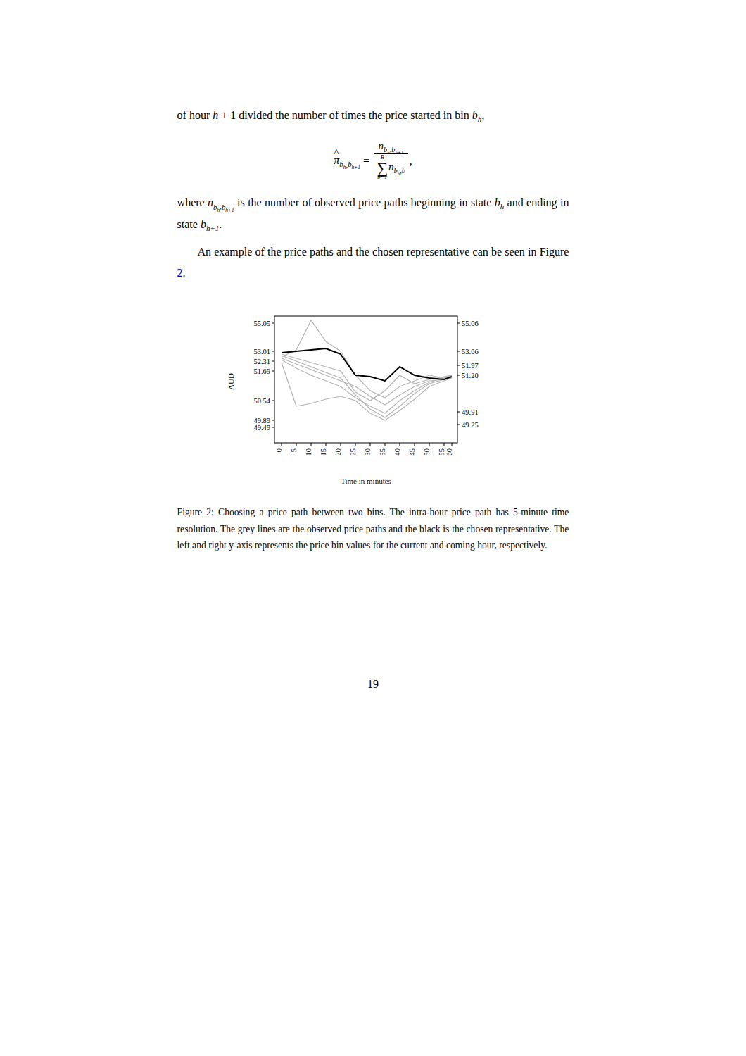of hour h + 1 divided the number of times the price started in bin bh,
πbh,bh+1 = nbh,bh+1 B∑b=1 nbh,b ,
where nbh,bh+1 is the number of observed price paths beginning in state bh and ending in state bh+1.
An example of the price paths and the chosen representative can be seen in Figure 2.
AUD 55.05 53.01 52.31 51.69 50.54 49.89 49.49 55.06 53.06 51.97 51.20 49.91 49.25 0 5 10 15 20 25 30 35 40 45 50 55 60 Time in minutes
Figure 2: Choosing a price path between two bins. The intra-hour price path has 5-minute time resolution. The grey lines are the observed price paths and the black is the chosen representative. The left and right y-axis represents the price bin values for the current and coming hour, respectively.
19